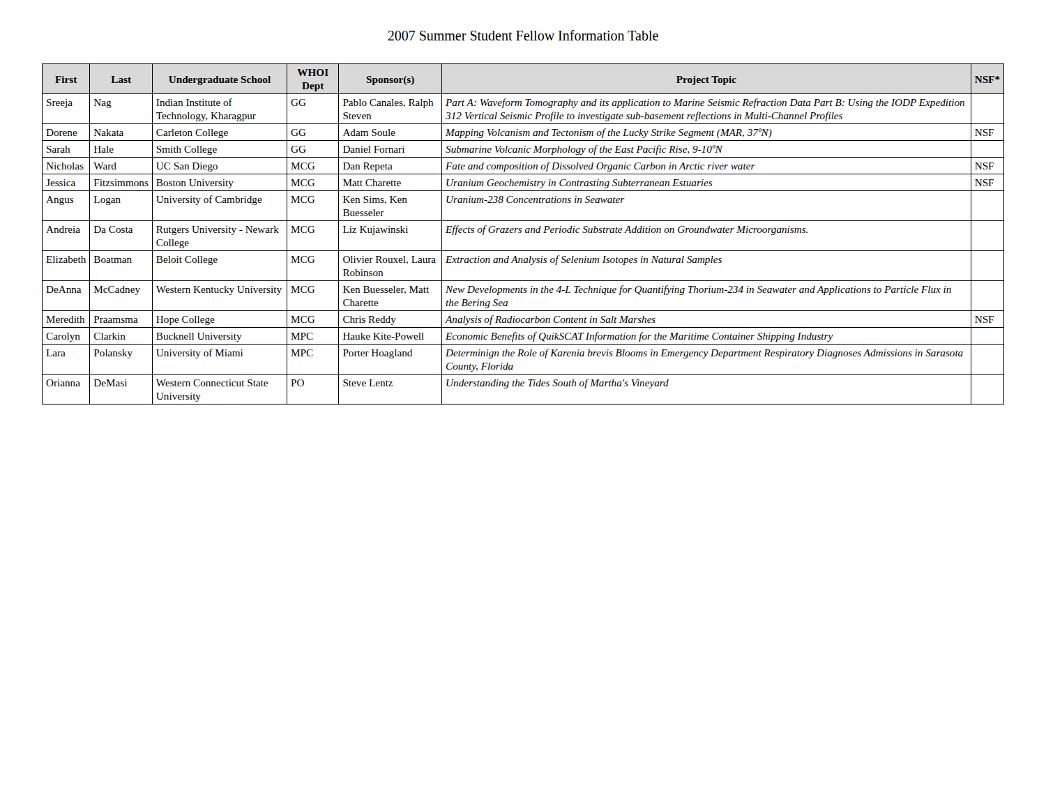2007 Summer Student Fellow Information Table
| First | Last | Undergraduate School | WHOI Dept | Sponsor(s) | Project Topic | NSF* |
| --- | --- | --- | --- | --- | --- | --- |
| Sreeja | Nag | Indian Institute of Technology, Kharagpur | GG | Pablo Canales, Ralph Steven | Part A: Waveform Tomography and its application to Marine Seismic Refraction Data Part B: Using the IODP Expedition 312 Vertical Seismic Profile to investigate sub-basement reflections in Multi-Channel Profiles | |
| Dorene | Nakata | Carleton College | GG | Adam Soule | Mapping Volcanism and Tectonism of the Lucky Strike Segment (MAR, 37ºN) | NSF |
| Sarah | Hale | Smith College | GG | Daniel Fornari | Submarine Volcanic Morphology of the East Pacific Rise, 9-10ºN | |
| Nicholas | Ward | UC San Diego | MCG | Dan Repeta | Fate and composition of Dissolved Organic Carbon in Arctic river water | NSF |
| Jessica | Fitzsimmons | Boston University | MCG | Matt Charette | Uranium Geochemistry in Contrasting Subterranean Estuaries | NSF |
| Angus | Logan | University of Cambridge | MCG | Ken Sims, Ken Buesseler | Uranium-238 Concentrations in Seawater | |
| Andreia | Da Costa | Rutgers University - Newark College | MCG | Liz Kujawinski | Effects of Grazers and Periodic Substrate Addition on Groundwater Microorganisms. | |
| Elizabeth | Boatman | Beloit College | MCG | Olivier Rouxel, Laura Robinson | Extraction and Analysis of Selenium Isotopes in Natural Samples | |
| DeAnna | McCadney | Western Kentucky University | MCG | Ken Buesseler, Matt Charette | New Developments in the 4-L Technique for Quantifying Thorium-234 in Seawater and Applications to Particle Flux in the Bering Sea | |
| Meredith | Praamsma | Hope College | MCG | Chris Reddy | Analysis of Radiocarbon Content in Salt Marshes | NSF |
| Carolyn | Clarkin | Bucknell University | MPC | Hauke Kite-Powell | Economic Benefits of QuikSCAT Information for the Maritime Container Shipping Industry | |
| Lara | Polansky | University of Miami | MPC | Porter Hoagland | Determinign the Role of Karenia brevis Blooms in Emergency Department Respiratory Diagnoses Admissions in Sarasota County, Florida | |
| Orianna | DeMasi | Western Connecticut State University | PO | Steve Lentz | Understanding the Tides South of Martha's Vineyard | |